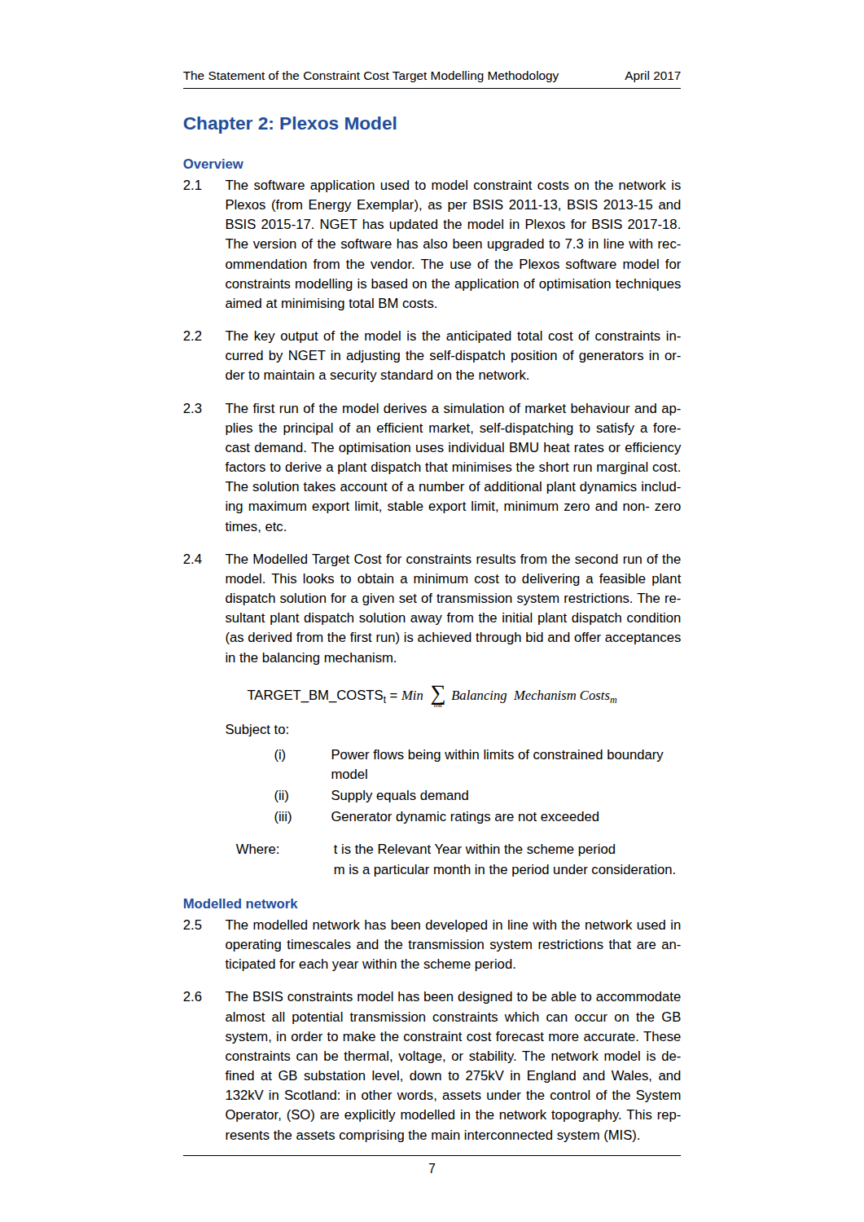The Statement of the Constraint Cost Target Modelling Methodology
April 2017
Chapter 2: Plexos Model
Overview
2.1
The software application used to model constraint costs on the network is Plexos (from Energy Exemplar), as per BSIS 2011-13, BSIS 2013-15 and BSIS 2015-17. NGET has updated the model in Plexos for BSIS 2017-18. The version of the software has also been upgraded to 7.3 in line with recommendation from the vendor. The use of the Plexos software model for constraints modelling is based on the application of optimisation techniques aimed at minimising total BM costs.
2.2
The key output of the model is the anticipated total cost of constraints incurred by NGET in adjusting the self-dispatch position of generators in order to maintain a security standard on the network.
2.3
The first run of the model derives a simulation of market behaviour and applies the principal of an efficient market, self-dispatching to satisfy a forecast demand. The optimisation uses individual BMU heat rates or efficiency factors to derive a plant dispatch that minimises the short run marginal cost. The solution takes account of a number of additional plant dynamics including maximum export limit, stable export limit, minimum zero and non- zero times, etc.
2.4
The Modelled Target Cost for constraints results from the second run of the model. This looks to obtain a minimum cost to delivering a feasible plant dispatch solution for a given set of transmission system restrictions. The resultant plant dispatch solution away from the initial plant dispatch condition (as derived from the first run) is achieved through bid and offer acceptances in the balancing mechanism.
TARGET_BM_COSTSt = Min ∑mt Balancing Mechanism Costsm
Subject to:
| (i) | Power flows being within limits of constrained boundary model |
| (ii) | Supply equals demand |
| (iii) | Generator dynamic ratings are not exceeded |
| Where: | t is the Relevant Year within the scheme period |
| | m is a particular month in the period under consideration. |
Modelled network
2.5
The modelled network has been developed in line with the network used in operating timescales and the transmission system restrictions that are anticipated for each year within the scheme period.
2.6
The BSIS constraints model has been designed to be able to accommodate almost all potential transmission constraints which can occur on the GB system, in order to make the constraint cost forecast more accurate. These constraints can be thermal, voltage, or stability. The network model is defined at GB substation level, down to 275kV in England and Wales, and 132kV in Scotland: in other words, assets under the control of the System Operator, (SO) are explicitly modelled in the network topography. This represents the assets comprising the main interconnected system (MIS).
7